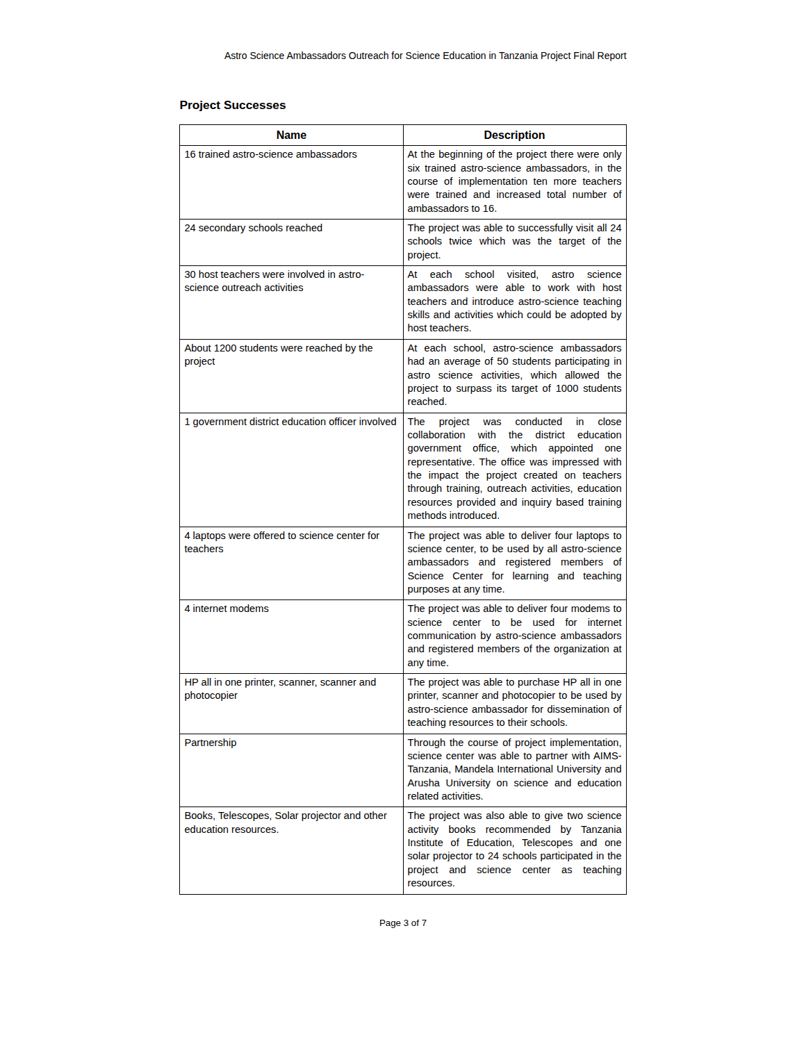Astro Science Ambassadors Outreach for Science Education in Tanzania Project Final Report
Project Successes
| Name | Description |
| --- | --- |
| 16 trained astro-science ambassadors | At the beginning of the project there were only six trained astro-science ambassadors, in the course of implementation ten more teachers were trained and increased total number of ambassadors to 16. |
| 24 secondary schools reached | The project was able to successfully visit all 24 schools twice which was the target of the project. |
| 30 host teachers were involved in astro- science outreach activities | At each school visited, astro science ambassadors were able to work with host teachers and introduce astro-science teaching skills and activities which could be adopted by host teachers. |
| About 1200 students were reached by the project | At each school, astro-science ambassadors had an average of 50 students participating in astro science activities, which allowed the project to surpass its target of 1000 students reached. |
| 1 government district education officer involved | The project was conducted in close collaboration with the district education government office, which appointed one representative. The office was impressed with the impact the project created on teachers through training, outreach activities, education resources provided and inquiry based training methods introduced. |
| 4 laptops were offered to science center for teachers | The project was able to deliver four laptops to science center, to be used by all astro-science ambassadors and registered members of Science Center for learning and teaching purposes at any time. |
| 4 internet modems | The project was able to deliver four modems to science center to be used for internet communication by astro-science ambassadors and registered members of the organization at any time. |
| HP all in one printer, scanner, scanner and photocopier | The project was able to purchase HP all in one printer, scanner and photocopier to be used by astro-science ambassador for dissemination of teaching resources to their schools. |
| Partnership | Through the course of project implementation, science center was able to partner with AIMS-Tanzania, Mandela International University and Arusha University on science and education related activities. |
| Books, Telescopes, Solar projector and other education resources. | The project was also able to give two science activity books recommended by Tanzania Institute of Education, Telescopes and one solar projector to 24 schools participated in the project and science center as teaching resources. |
Page 3 of 7